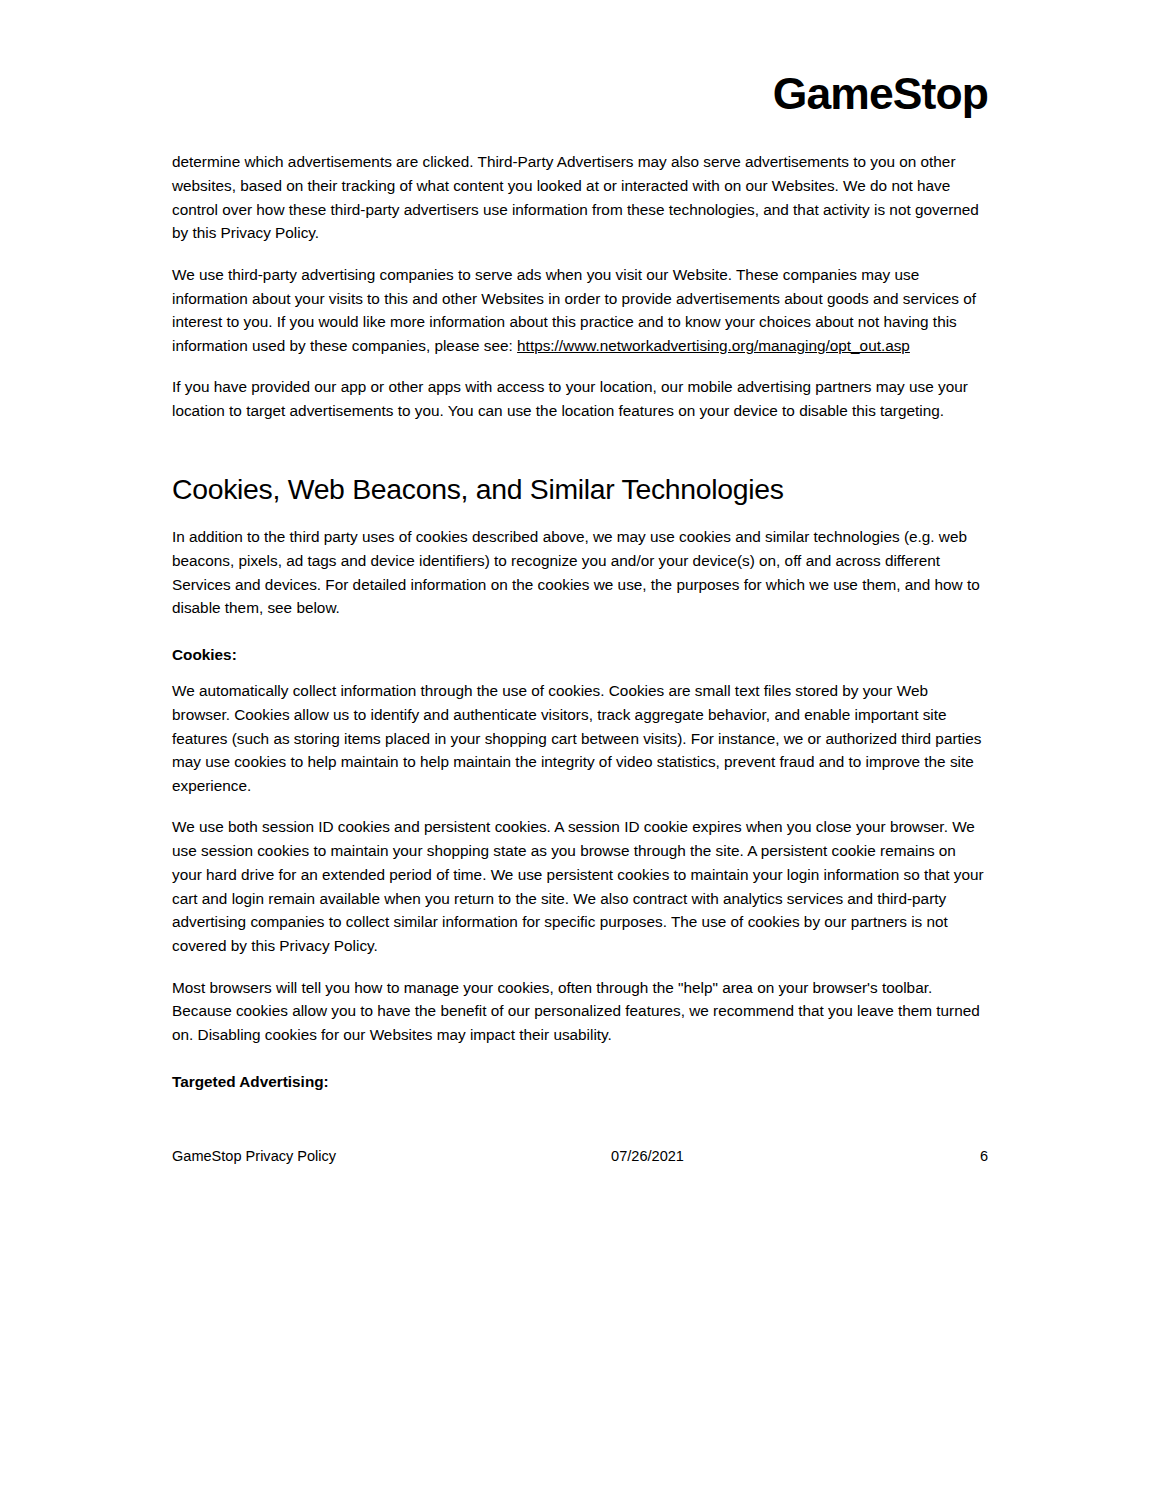GameStop
determine which advertisements are clicked. Third-Party Advertisers may also serve advertisements to you on other websites, based on their tracking of what content you looked at or interacted with on our Websites. We do not have control over how these third-party advertisers use information from these technologies, and that activity is not governed by this Privacy Policy.
We use third-party advertising companies to serve ads when you visit our Website. These companies may use information about your visits to this and other Websites in order to provide advertisements about goods and services of interest to you. If you would like more information about this practice and to know your choices about not having this information used by these companies, please see: https://www.networkadvertising.org/managing/opt_out.asp
If you have provided our app or other apps with access to your location, our mobile advertising partners may use your location to target advertisements to you. You can use the location features on your device to disable this targeting.
Cookies, Web Beacons, and Similar Technologies
In addition to the third party uses of cookies described above, we may use cookies and similar technologies (e.g. web beacons, pixels, ad tags and device identifiers) to recognize you and/or your device(s) on, off and across different Services and devices. For detailed information on the cookies we use, the purposes for which we use them, and how to disable them, see below.
Cookies:
We automatically collect information through the use of cookies. Cookies are small text files stored by your Web browser. Cookies allow us to identify and authenticate visitors, track aggregate behavior, and enable important site features (such as storing items placed in your shopping cart between visits). For instance, we or authorized third parties may use cookies to help maintain to help maintain the integrity of video statistics, prevent fraud and to improve the site experience.
We use both session ID cookies and persistent cookies. A session ID cookie expires when you close your browser. We use session cookies to maintain your shopping state as you browse through the site. A persistent cookie remains on your hard drive for an extended period of time. We use persistent cookies to maintain your login information so that your cart and login remain available when you return to the site. We also contract with analytics services and third-party advertising companies to collect similar information for specific purposes. The use of cookies by our partners is not covered by this Privacy Policy.
Most browsers will tell you how to manage your cookies, often through the "help" area on your browser's toolbar. Because cookies allow you to have the benefit of our personalized features, we recommend that you leave them turned on. Disabling cookies for our Websites may impact their usability.
Targeted Advertising:
GameStop Privacy Policy
07/26/2021
6